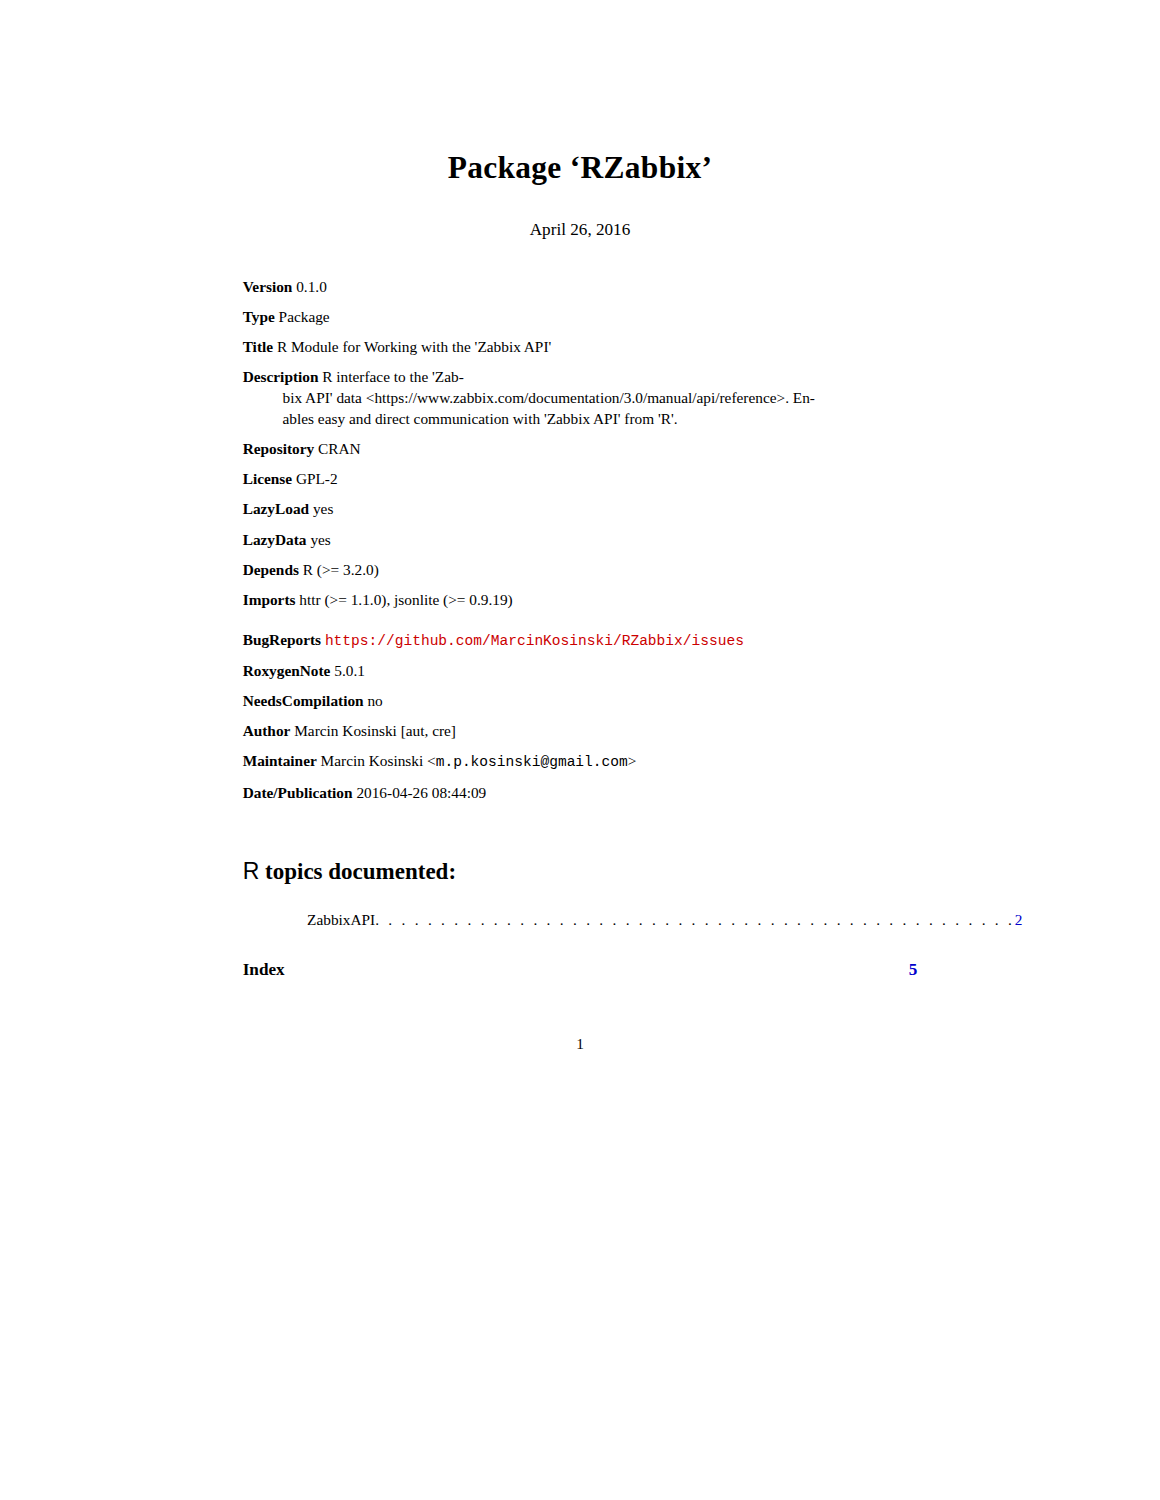Package ‘RZabbix’
April 26, 2016
Version 0.1.0
Type Package
Title R Module for Working with the 'Zabbix API'
Description R interface to the 'Zab- bix API' data <https://www.zabbix.com/documentation/3.0/manual/api/reference>. En- ables easy and direct communication with 'Zabbix API' from 'R'.
Repository CRAN
License GPL-2
LazyLoad yes
LazyData yes
Depends R (>= 3.2.0)
Imports httr (>= 1.1.0), jsonlite (>= 0.9.19)
BugReports https://github.com/MarcinKosinski/RZabbix/issues
RoxygenNote 5.0.1
NeedsCompilation no
Author Marcin Kosinski [aut, cre]
Maintainer Marcin Kosinski <m.p.kosinski@gmail.com>
Date/Publication 2016-04-26 08:44:09
R topics documented:
| ZabbixAPI | . . . . . . . . . . . . . . . . . . . . . . . . . . . . . . . . . . . . . . . . . . . . . . . . . | 2 |
Index 5
1